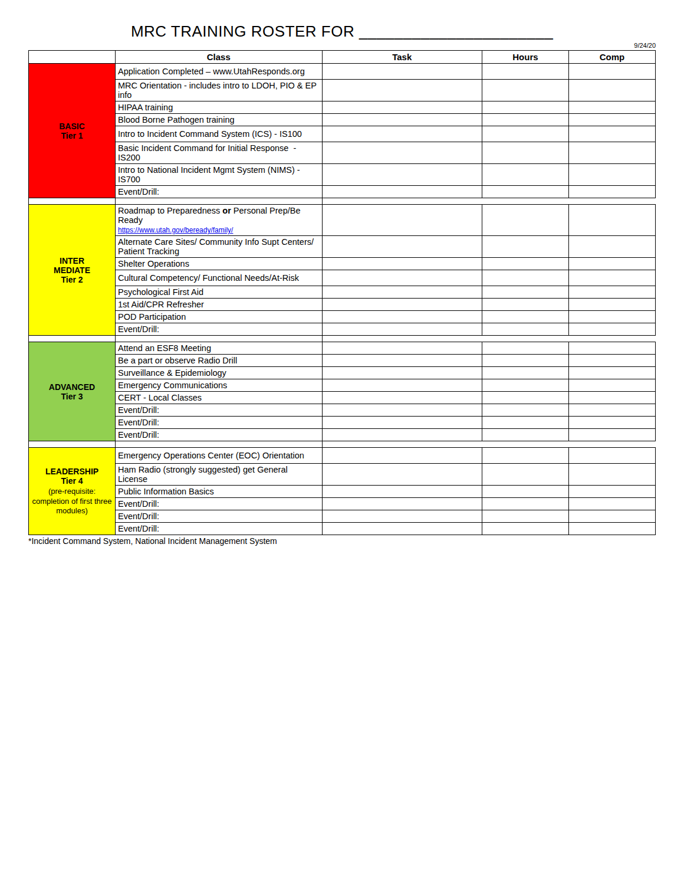MRC TRAINING ROSTER FOR ______________________
9/24/20
| | Class | Task | Hours | Comp |
| --- | --- | --- | --- | --- |
| BASIC Tier 1 | Application Completed – www.UtahResponds.org | | | |
| MRC Orientation - includes intro to LDOH, PIO & EP info | | | |
| HIPAA training | | | |
| Blood Borne Pathogen training | | | |
| Intro to Incident Command System (ICS) - IS100 | | | |
| Basic Incident Command for Initial Response - IS200 | | | |
| Intro to National Incident Mgmt System (NIMS) - IS700 | | | |
| Event/Drill: | | | |
| INTER MEDIATE Tier 2 | Roadmap to Preparedness or Personal Prep/Be Ready https://www.utah.gov/beready/family/ | | | |
| Alternate Care Sites/ Community Info Supt Centers/ Patient Tracking | | | |
| Shelter Operations | | | |
| Cultural Competency/ Functional Needs/At-Risk | | | |
| Psychological First Aid | | | |
| 1st Aid/CPR Refresher | | | |
| POD Participation | | | |
| Event/Drill: | | | |
| ADVANCED Tier 3 | Attend an ESF8 Meeting | | | |
| Be a part or observe Radio Drill | | | |
| Surveillance & Epidemiology | | | |
| Emergency Communications | | | |
| CERT - Local Classes | | | |
| Event/Drill: | | | |
| Event/Drill: | | | |
| Event/Drill: | | | |
| LEADERSHIP Tier 4 (pre-requisite: completion of first three modules) | Emergency Operations Center (EOC) Orientation | | | |
| Ham Radio (strongly suggested) get General License | | | |
| Public Information Basics | | | |
| Event/Drill: | | | |
| Event/Drill: | | | |
| Event/Drill: | | | |
*Incident Command System, National Incident Management System